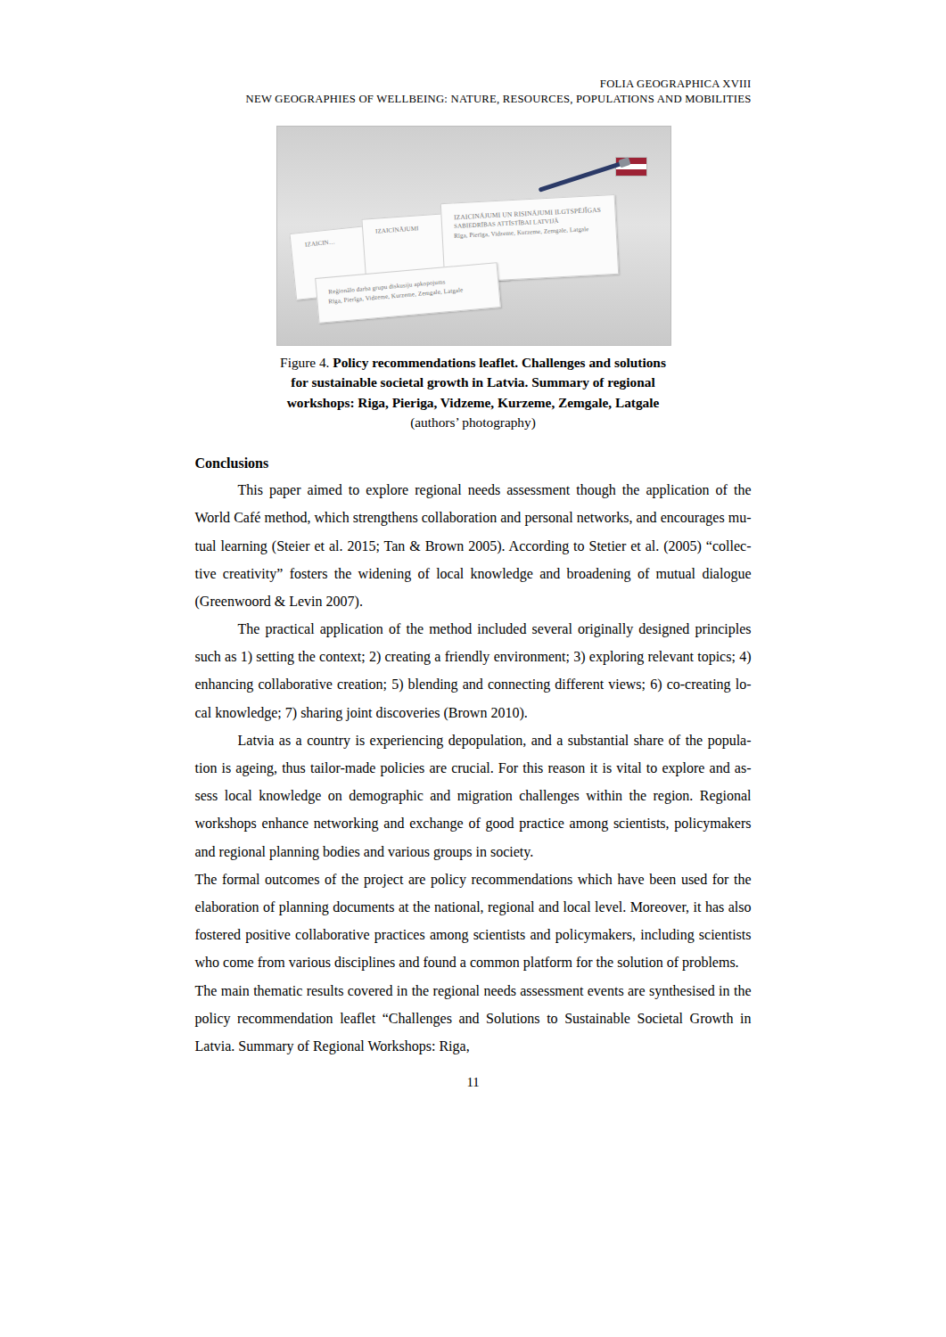FOLIA GEOGRAPHICA XVIII NEW GEOGRAPHIES OF WELLBEING: NATURE, RESOURCES, POPULATIONS AND MOBILITIES
IZAICIN…
IZAICINĀJUMI
IZAICINĀJUMI UN RISINĀJUMI ILGTSPĒJĪGAS
SABIEDRĪBAS ATTĪSTĪBAI LATVIJĀ
Rīga, Pierīga, Vidzeme, Kurzeme, Zemgale, Latgale
Reģionālo darba grupu diskusiju apkopojums
Rīga, Pierīga, Vidzeme, Kurzeme, Zemgale, Latgale
Figure 4. Policy recommendations leaflet. Challenges and solutions for sustainable societal growth in Latvia. Summary of regional workshops: Riga, Pieriga, Vidzeme, Kurzeme, Zemgale, Latgale (authors’ photography)
Conclusions
This paper aimed to explore regional needs assessment though the application of the World Café method, which strengthens collaboration and personal networks, and encourages mutual learning (Steier et al. 2015; Tan & Brown 2005). According to Stetier et al. (2005) “collective creativity” fosters the widening of local knowledge and broadening of mutual dialogue (Greenwoord & Levin 2007).
The practical application of the method included several originally designed principles such as 1) setting the context; 2) creating a friendly environment; 3) exploring relevant topics; 4) enhancing collaborative creation; 5) blending and connecting different views; 6) co-creating local knowledge; 7) sharing joint discoveries (Brown 2010).
Latvia as a country is experiencing depopulation, and a substantial share of the population is ageing, thus tailor-made policies are crucial. For this reason it is vital to explore and assess local knowledge on demographic and migration challenges within the region. Regional workshops enhance networking and exchange of good practice among scientists, policymakers and regional planning bodies and various groups in society.
The formal outcomes of the project are policy recommendations which have been used for the elaboration of planning documents at the national, regional and local level. Moreover, it has also fostered positive collaborative practices among scientists and policymakers, including scientists who come from various disciplines and found a common platform for the solution of problems.
The main thematic results covered in the regional needs assessment events are synthesised in the policy recommendation leaflet “Challenges and Solutions to Sustainable Societal Growth in Latvia. Summary of Regional Workshops: Riga,
11